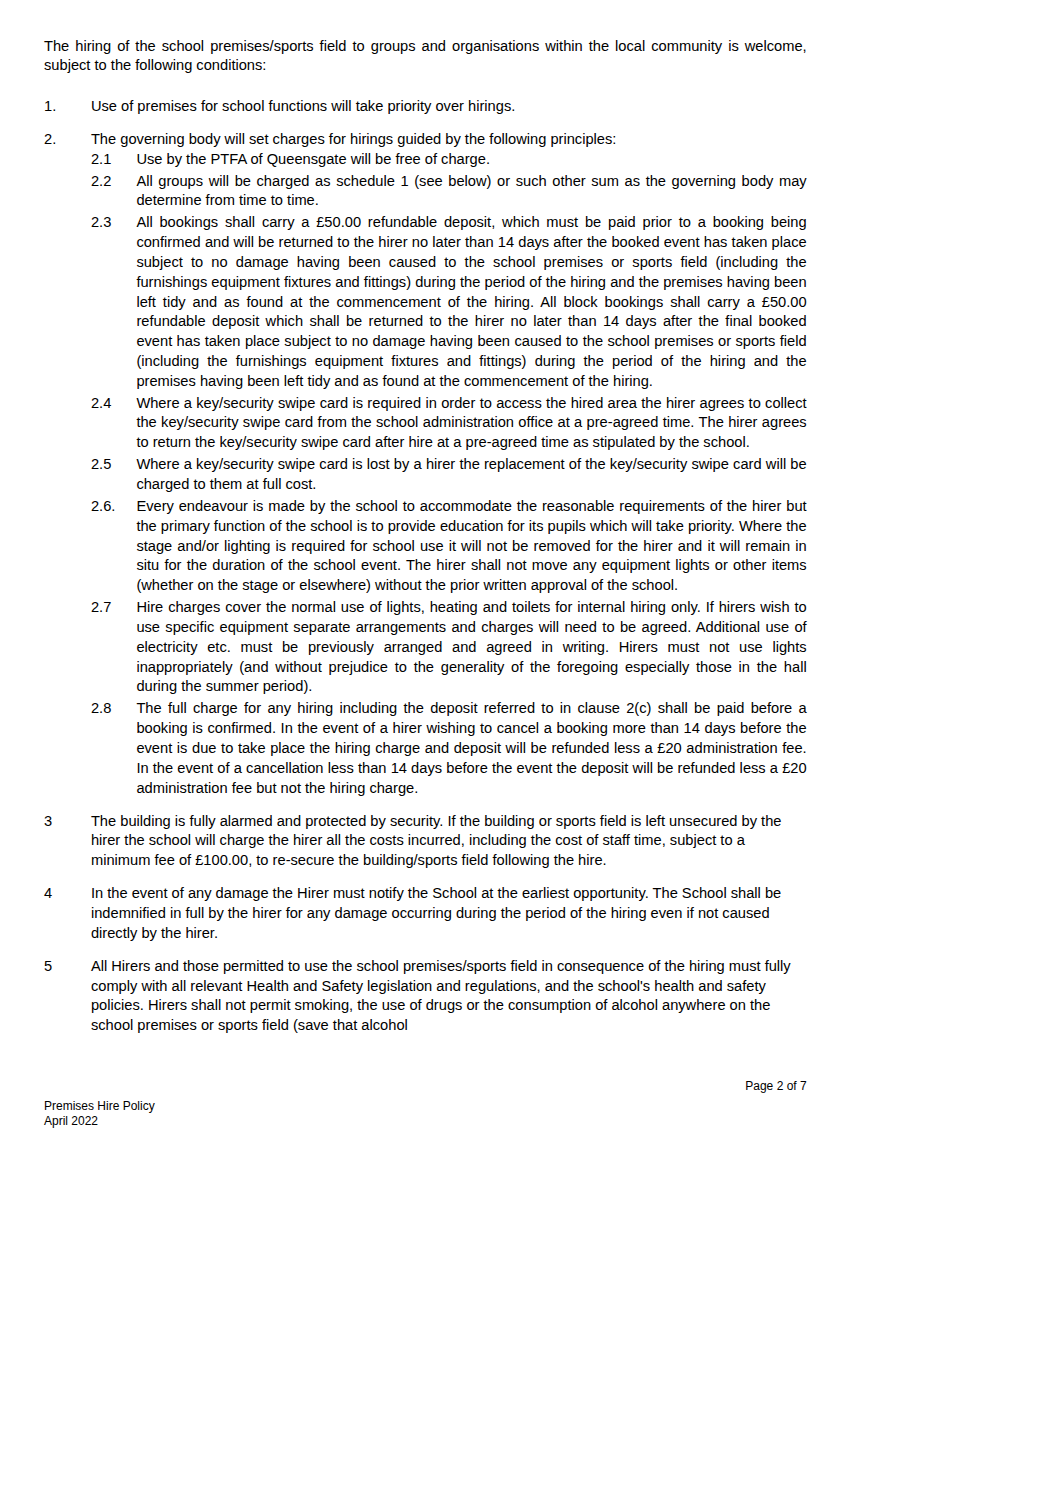The hiring of the school premises/sports field to groups and organisations within the local community is welcome, subject to the following conditions:
1. Use of premises for school functions will take priority over hirings.
2. The governing body will set charges for hirings guided by the following principles:
2.1 Use by the PTFA of Queensgate will be free of charge.
2.2 All groups will be charged as schedule 1 (see below) or such other sum as the governing body may determine from time to time.
2.3 All bookings shall carry a £50.00 refundable deposit, which must be paid prior to a booking being confirmed and will be returned to the hirer no later than 14 days after the booked event has taken place subject to no damage having been caused to the school premises or sports field (including the furnishings equipment fixtures and fittings) during the period of the hiring and the premises having been left tidy and as found at the commencement of the hiring. All block bookings shall carry a £50.00 refundable deposit which shall be returned to the hirer no later than 14 days after the final booked event has taken place subject to no damage having been caused to the school premises or sports field (including the furnishings equipment fixtures and fittings) during the period of the hiring and the premises having been left tidy and as found at the commencement of the hiring.
2.4 Where a key/security swipe card is required in order to access the hired area the hirer agrees to collect the key/security swipe card from the school administration office at a pre-agreed time. The hirer agrees to return the key/security swipe card after hire at a pre-agreed time as stipulated by the school.
2.5 Where a key/security swipe card is lost by a hirer the replacement of the key/security swipe card will be charged to them at full cost.
2.6. Every endeavour is made by the school to accommodate the reasonable requirements of the hirer but the primary function of the school is to provide education for its pupils which will take priority. Where the stage and/or lighting is required for school use it will not be removed for the hirer and it will remain in situ for the duration of the school event. The hirer shall not move any equipment lights or other items (whether on the stage or elsewhere) without the prior written approval of the school.
2.7 Hire charges cover the normal use of lights, heating and toilets for internal hiring only. If hirers wish to use specific equipment separate arrangements and charges will need to be agreed. Additional use of electricity etc. must be previously arranged and agreed in writing. Hirers must not use lights inappropriately (and without prejudice to the generality of the foregoing especially those in the hall during the summer period).
2.8 The full charge for any hiring including the deposit referred to in clause 2(c) shall be paid before a booking is confirmed. In the event of a hirer wishing to cancel a booking more than 14 days before the event is due to take place the hiring charge and deposit will be refunded less a £20 administration fee. In the event of a cancellation less than 14 days before the event the deposit will be refunded less a £20 administration fee but not the hiring charge.
3 The building is fully alarmed and protected by security. If the building or sports field is left unsecured by the hirer the school will charge the hirer all the costs incurred, including the cost of staff time, subject to a minimum fee of £100.00, to re-secure the building/sports field following the hire.
4 In the event of any damage the Hirer must notify the School at the earliest opportunity. The School shall be indemnified in full by the hirer for any damage occurring during the period of the hiring even if not caused directly by the hirer.
5 All Hirers and those permitted to use the school premises/sports field in consequence of the hiring must fully comply with all relevant Health and Safety legislation and regulations, and the school's health and safety policies. Hirers shall not permit smoking, the use of drugs or the consumption of alcohol anywhere on the school premises or sports field (save that alcohol
Page 2 of 7
Premises Hire Policy
April 2022